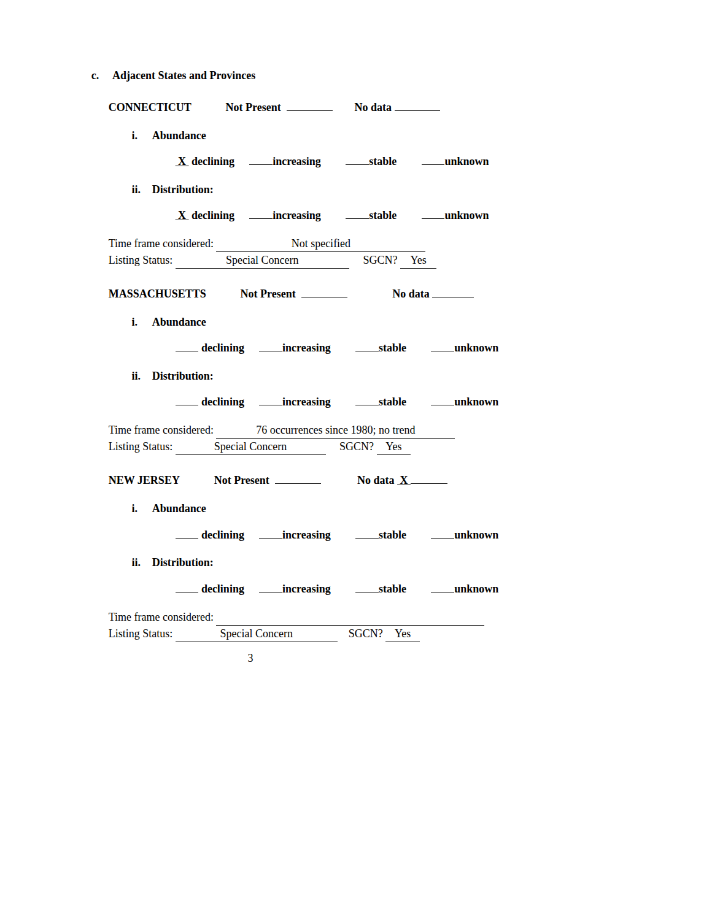c. Adjacent States and Provinces
CONNECTICUT Not Present No data
i. Abundance
X declining increasing stable unknown
ii. Distribution:
X declining increasing stable unknown
Time frame considered: Not specified
Listing Status: Special Concern SGCN? Yes
MASSACHUSETTS Not Present No data
i. Abundance
declining increasing stable unknown
ii. Distribution:
declining increasing stable unknown
Time frame considered: 76 occurrences since 1980; no trend
Listing Status: Special Concern SGCN? Yes
NEW JERSEY Not Present No data X
i. Abundance
declining increasing stable unknown
ii. Distribution:
declining increasing stable unknown
Time frame considered:
Listing Status: Special Concern SGCN? Yes
3